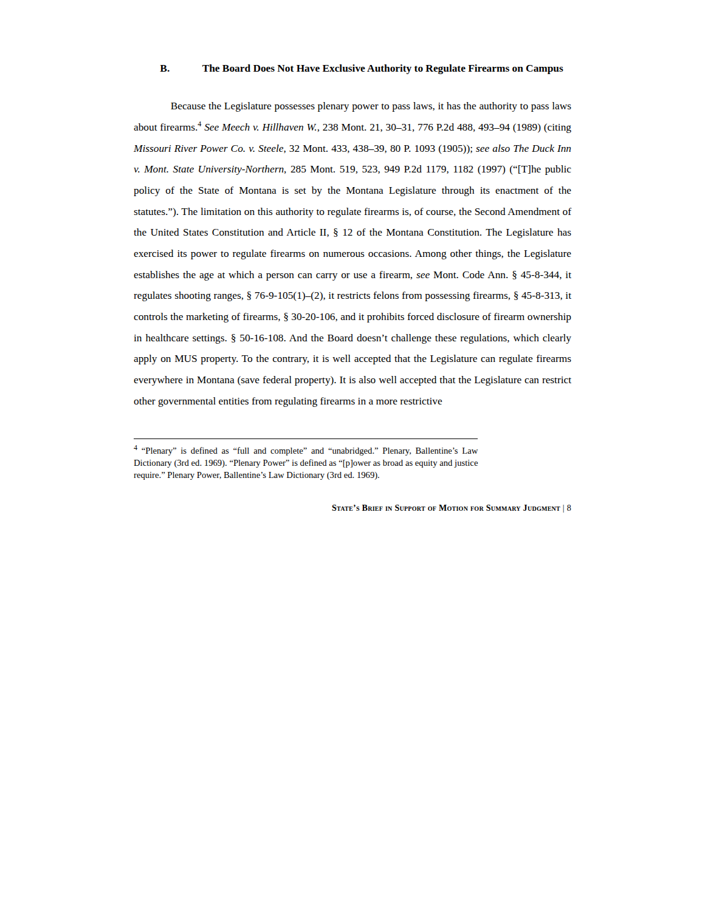B.
The Board Does Not Have Exclusive Authority to Regulate Firearms on Campus
Because the Legislature possesses plenary power to pass laws, it has the authority to pass laws about firearms.4 See Meech v. Hillhaven W., 238 Mont. 21, 30–31, 776 P.2d 488, 493–94 (1989) (citing Missouri River Power Co. v. Steele, 32 Mont. 433, 438–39, 80 P. 1093 (1905)); see also The Duck Inn v. Mont. State University-Northern, 285 Mont. 519, 523, 949 P.2d 1179, 1182 (1997) (“[T]he public policy of the State of Montana is set by the Montana Legislature through its enactment of the statutes.”). The limitation on this authority to regulate firearms is, of course, the Second Amendment of the United States Constitution and Article II, § 12 of the Montana Constitution. The Legislature has exercised its power to regulate firearms on numerous occasions. Among other things, the Legislature establishes the age at which a person can carry or use a firearm, see Mont. Code Ann. § 45-8-344, it regulates shooting ranges, § 76-9-105(1)–(2), it restricts felons from possessing firearms, § 45-8-313, it controls the marketing of firearms, § 30-20-106, and it prohibits forced disclosure of firearm ownership in healthcare settings. § 50-16-108. And the Board doesn’t challenge these regulations, which clearly apply on MUS property. To the contrary, it is well accepted that the Legislature can regulate firearms everywhere in Montana (save federal property). It is also well accepted that the Legislature can restrict other governmental entities from regulating firearms in a more restrictive
4 “Plenary” is defined as “full and complete” and “unabridged.” Plenary, Ballentine’s Law Dictionary (3rd ed. 1969). “Plenary Power” is defined as “[p]ower as broad as equity and justice require.” Plenary Power, Ballentine’s Law Dictionary (3rd ed. 1969).
State’s Brief in Support of Motion for Summary Judgment | 8